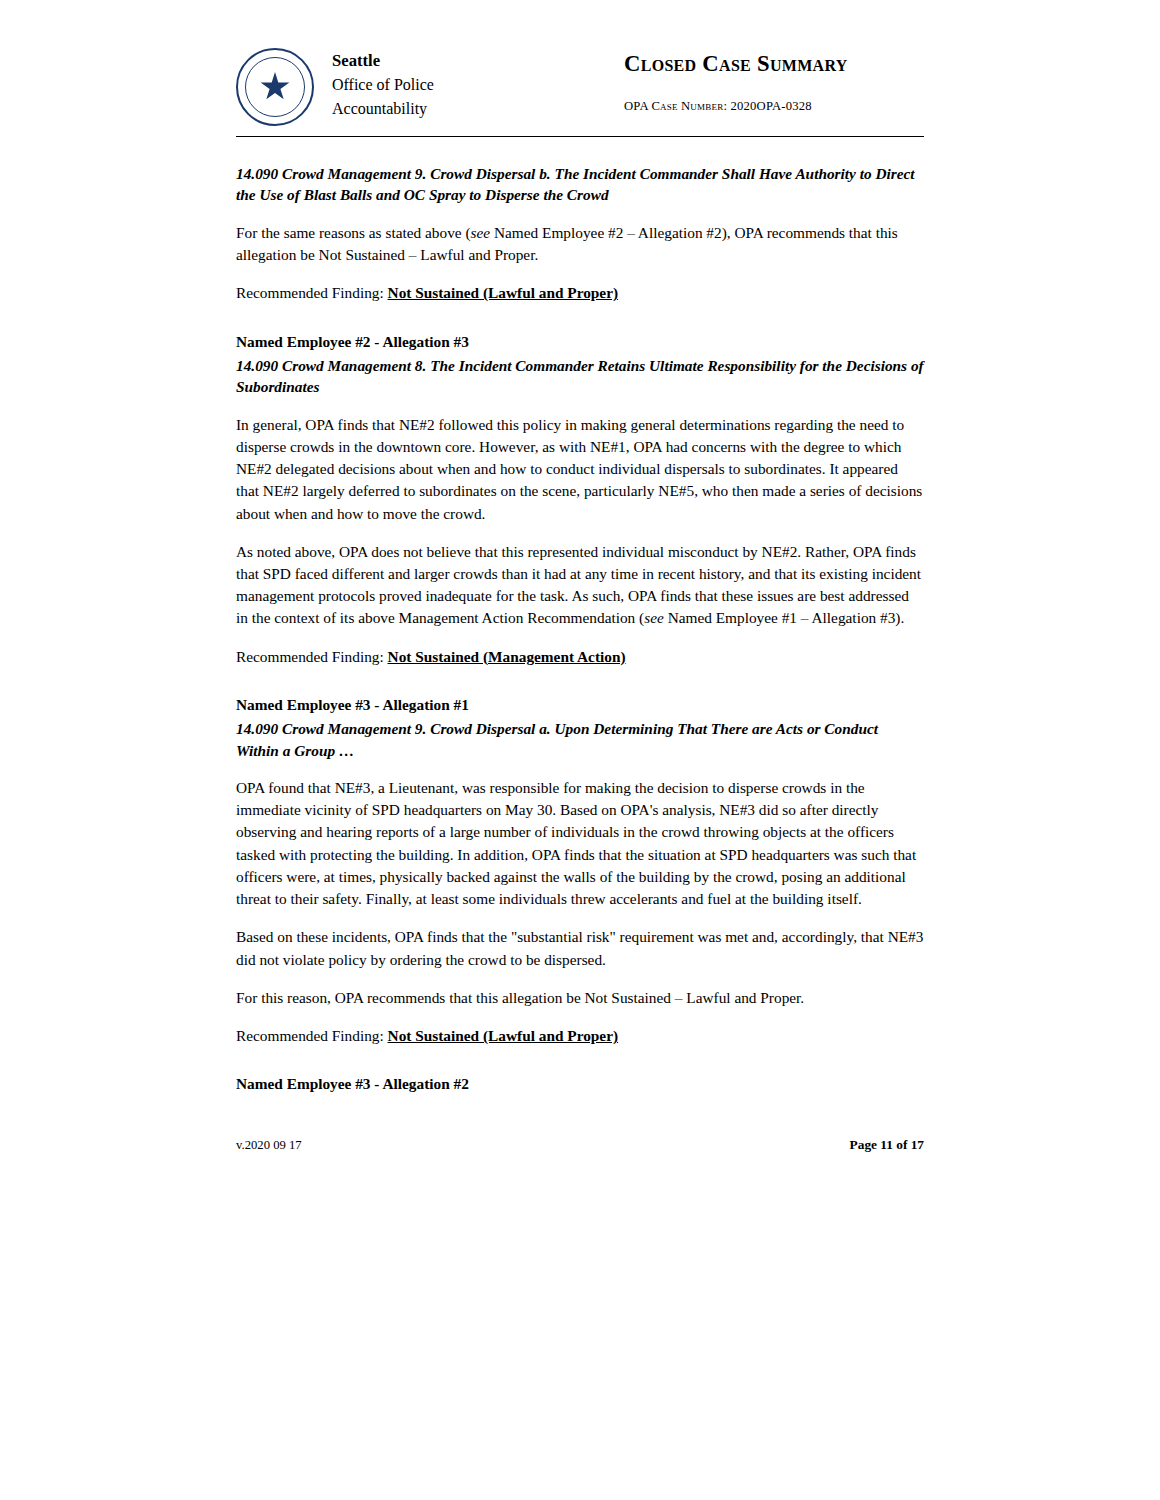Seattle
Office of Police
Accountability
Closed Case Summary
OPA Case Number: 2020OPA-0328
14.090 Crowd Management 9. Crowd Dispersal b. The Incident Commander Shall Have Authority to Direct the Use of Blast Balls and OC Spray to Disperse the Crowd
For the same reasons as stated above (see Named Employee #2 – Allegation #2), OPA recommends that this allegation be Not Sustained – Lawful and Proper.
Recommended Finding: Not Sustained (Lawful and Proper)
Named Employee #2 - Allegation #3
14.090 Crowd Management 8. The Incident Commander Retains Ultimate Responsibility for the Decisions of Subordinates
In general, OPA finds that NE#2 followed this policy in making general determinations regarding the need to disperse crowds in the downtown core. However, as with NE#1, OPA had concerns with the degree to which NE#2 delegated decisions about when and how to conduct individual dispersals to subordinates. It appeared that NE#2 largely deferred to subordinates on the scene, particularly NE#5, who then made a series of decisions about when and how to move the crowd.
As noted above, OPA does not believe that this represented individual misconduct by NE#2. Rather, OPA finds that SPD faced different and larger crowds than it had at any time in recent history, and that its existing incident management protocols proved inadequate for the task. As such, OPA finds that these issues are best addressed in the context of its above Management Action Recommendation (see Named Employee #1 – Allegation #3).
Recommended Finding: Not Sustained (Management Action)
Named Employee #3 - Allegation #1
14.090 Crowd Management 9. Crowd Dispersal a. Upon Determining That There are Acts or Conduct Within a Group …
OPA found that NE#3, a Lieutenant, was responsible for making the decision to disperse crowds in the immediate vicinity of SPD headquarters on May 30. Based on OPA's analysis, NE#3 did so after directly observing and hearing reports of a large number of individuals in the crowd throwing objects at the officers tasked with protecting the building. In addition, OPA finds that the situation at SPD headquarters was such that officers were, at times, physically backed against the walls of the building by the crowd, posing an additional threat to their safety. Finally, at least some individuals threw accelerants and fuel at the building itself.
Based on these incidents, OPA finds that the "substantial risk" requirement was met and, accordingly, that NE#3 did not violate policy by ordering the crowd to be dispersed.
For this reason, OPA recommends that this allegation be Not Sustained – Lawful and Proper.
Recommended Finding: Not Sustained (Lawful and Proper)
Named Employee #3 - Allegation #2
v.2020 09 17
Page 11 of 17